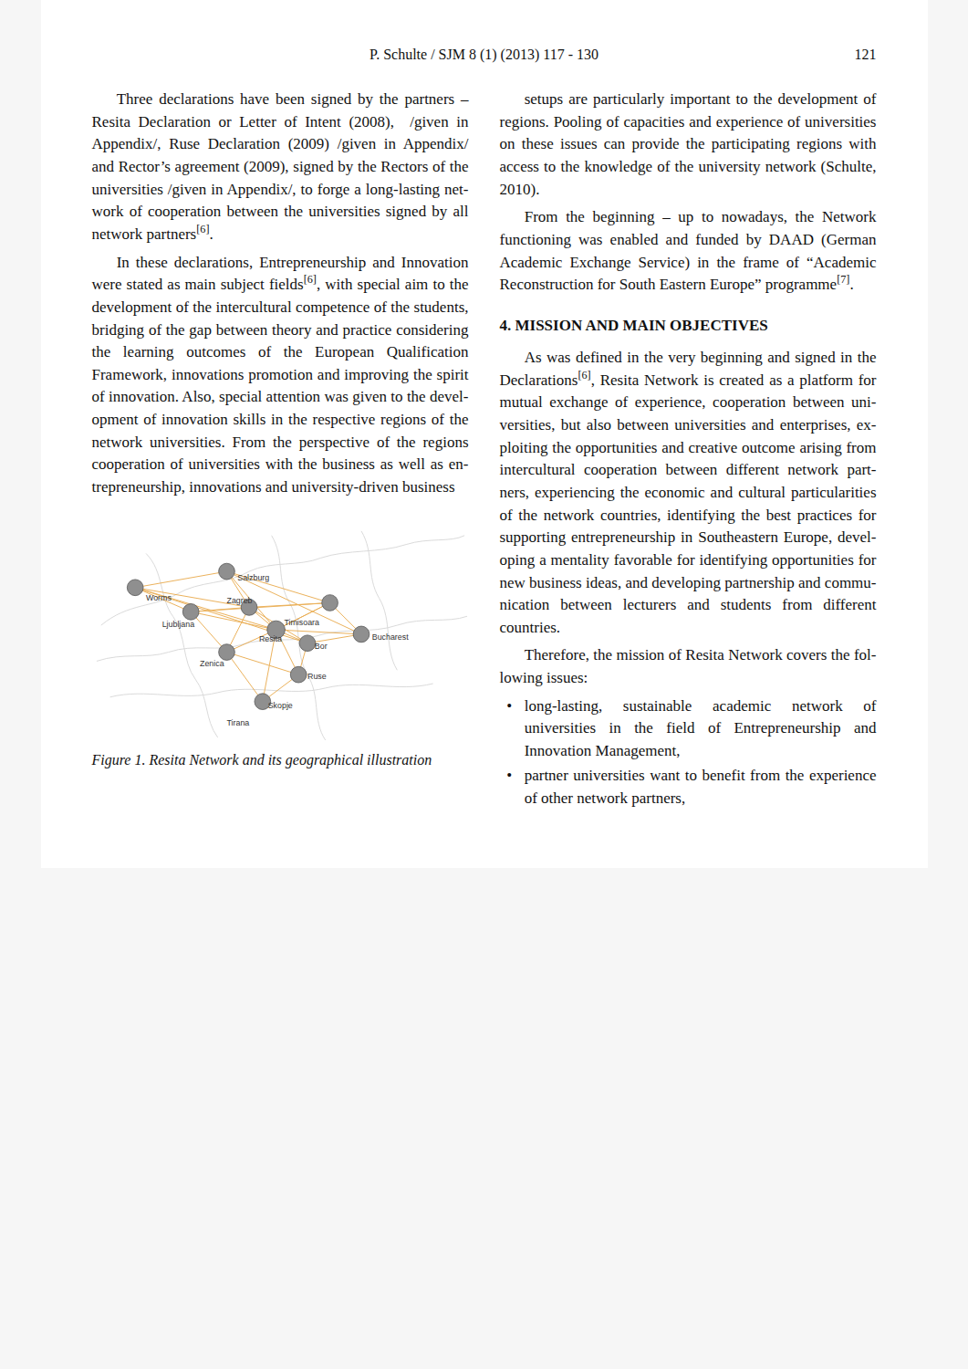P. Schulte / SJM 8 (1) (2013) 117 - 130 121
Three declarations have been signed by the partners – Resita Declaration or Letter of Intent (2008), /given in Appendix/, Ruse Declaration (2009) /given in Appendix/ and Rector’s agreement (2009), signed by the Rectors of the universities /given in Appendix/, to forge a long-lasting network of cooperation between the universities signed by all network partners[6].
In these declarations, Entrepreneurship and Innovation were stated as main subject fields[6], with special aim to the development of the intercultural competence of the students, bridging of the gap between theory and practice considering the learning outcomes of the European Qualification Framework, innovations promotion and improving the spirit of innovation. Also, special attention was given to the development of innovation skills in the respective regions of the network universities. From the perspective of the regions cooperation of universities with the business as well as entrepreneurship, innovations and university-driven business
Worms Salzburg Ljubljana Zagreb Timisoara Resita Bucharest Bor Zenica Ruse Skopje Tirana
Figure 1. Resita Network and its geographical illustration
setups are particularly important to the development of regions. Pooling of capacities and experience of universities on these issues can provide the participating regions with access to the knowledge of the university network (Schulte, 2010).
From the beginning – up to nowadays, the Network functioning was enabled and funded by DAAD (German Academic Exchange Service) in the frame of “Academic Reconstruction for South Eastern Europe” programme[7].
4. MISSION AND MAIN OBJECTIVES
As was defined in the very beginning and signed in the Declarations[6], Resita Network is created as a platform for mutual exchange of experience, cooperation between universities, but also between universities and enterprises, exploiting the opportunities and creative outcome arising from intercultural cooperation between different network partners, experiencing the economic and cultural particularities of the network countries, identifying the best practices for supporting entrepreneurship in Southeastern Europe, developing a mentality favorable for identifying opportunities for new business ideas, and developing partnership and communication between lecturers and students from different countries.
Therefore, the mission of Resita Network covers the following issues:
long-lasting, sustainable academic network of universities in the field of Entrepreneurship and Innovation Management,
partner universities want to benefit from the experience of other network partners,